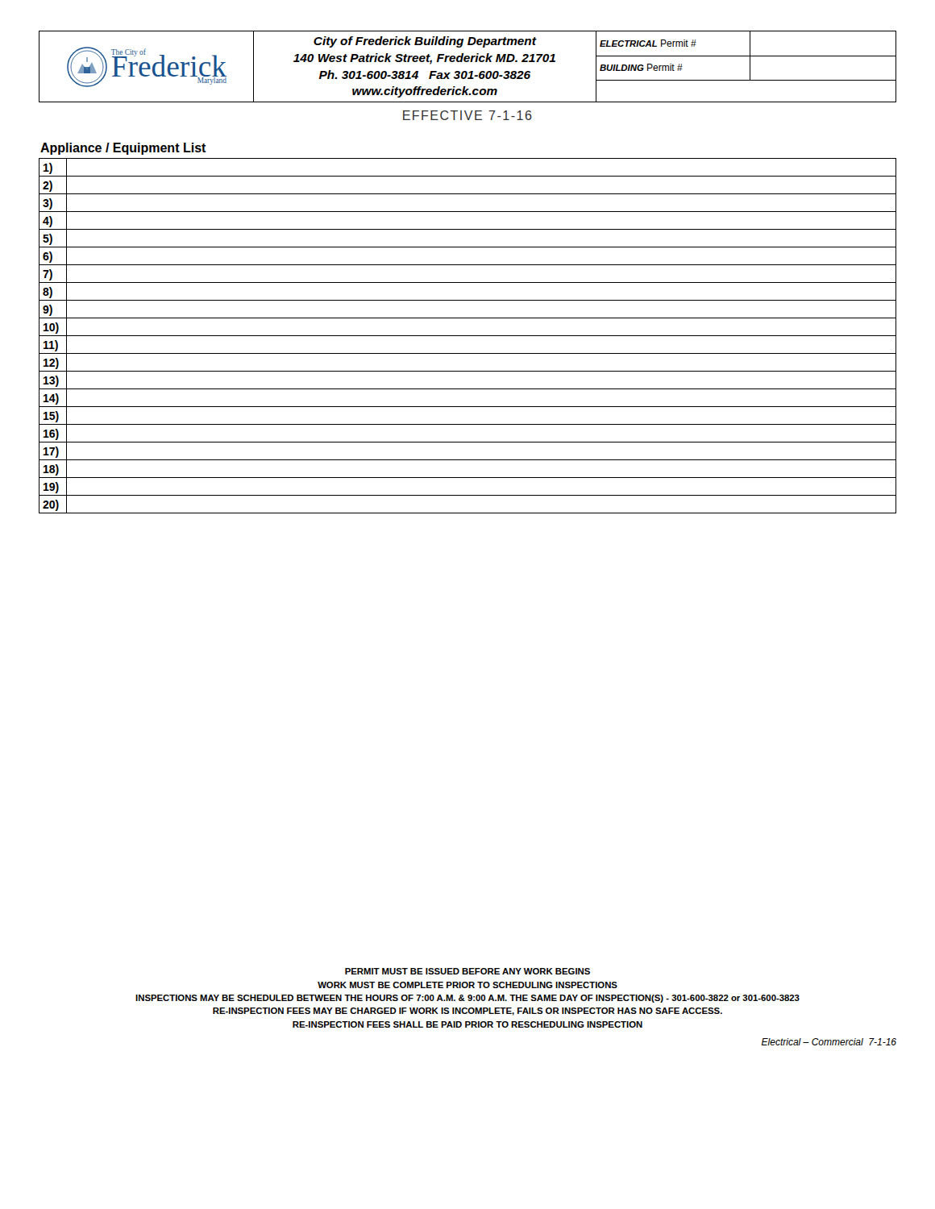| The City of Frederick Maryland | City of Frederick Building Department 140 West Patrick Street, Frederick MD. 21701 Ph. 301-600-3814 Fax 301-600-3826 www.cityoffrederick.com | ELECTRICAL Permit # | |
| BUILDING Permit # | |
EFFECTIVE 7-1-16
Appliance / Equipment List
| 1) | |
| 2) | |
| 3) | |
| 4) | |
| 5) | |
| 6) | |
| 7) | |
| 8) | |
| 9) | |
| 10) | |
| 11) | |
| 12) | |
| 13) | |
| 14) | |
| 15) | |
| 16) | |
| 17) | |
| 18) | |
| 19) | |
| 20) | |
PERMIT MUST BE ISSUED BEFORE ANY WORK BEGINS
WORK MUST BE COMPLETE PRIOR TO SCHEDULING INSPECTIONS
INSPECTIONS MAY BE SCHEDULED BETWEEN THE HOURS OF 7:00 A.M. & 9:00 A.M. THE SAME DAY OF INSPECTION(S) - 301-600-3822 or 301-600-3823
RE-INSPECTION FEES MAY BE CHARGED IF WORK IS INCOMPLETE, FAILS OR INSPECTOR HAS NO SAFE ACCESS.
RE-INSPECTION FEES SHALL BE PAID PRIOR TO RESCHEDULING INSPECTION
Electrical – Commercial 7-1-16